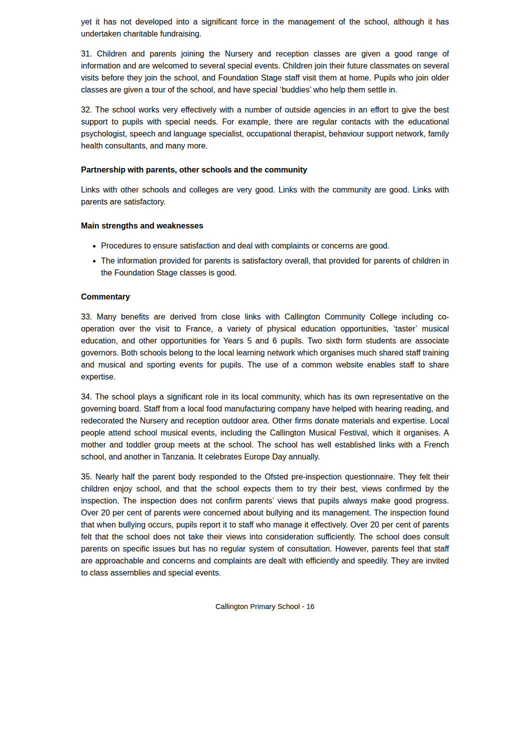yet it has not developed into a significant force in the management of the school, although it has undertaken charitable fundraising.
31. Children and parents joining the Nursery and reception classes are given a good range of information and are welcomed to several special events. Children join their future classmates on several visits before they join the school, and Foundation Stage staff visit them at home. Pupils who join older classes are given a tour of the school, and have special ‘buddies’ who help them settle in.
32. The school works very effectively with a number of outside agencies in an effort to give the best support to pupils with special needs. For example, there are regular contacts with the educational psychologist, speech and language specialist, occupational therapist, behaviour support network, family health consultants, and many more.
Partnership with parents, other schools and the community
Links with other schools and colleges are very good. Links with the community are good. Links with parents are satisfactory.
Main strengths and weaknesses
Procedures to ensure satisfaction and deal with complaints or concerns are good.
The information provided for parents is satisfactory overall, that provided for parents of children in the Foundation Stage classes is good.
Commentary
33. Many benefits are derived from close links with Callington Community College including co-operation over the visit to France, a variety of physical education opportunities, ‘taster’ musical education, and other opportunities for Years 5 and 6 pupils. Two sixth form students are associate governors. Both schools belong to the local learning network which organises much shared staff training and musical and sporting events for pupils. The use of a common website enables staff to share expertise.
34. The school plays a significant role in its local community, which has its own representative on the governing board. Staff from a local food manufacturing company have helped with hearing reading, and redecorated the Nursery and reception outdoor area. Other firms donate materials and expertise. Local people attend school musical events, including the Callington Musical Festival, which it organises. A mother and toddler group meets at the school. The school has well established links with a French school, and another in Tanzania. It celebrates Europe Day annually.
35. Nearly half the parent body responded to the Ofsted pre-inspection questionnaire. They felt their children enjoy school, and that the school expects them to try their best, views confirmed by the inspection. The inspection does not confirm parents’ views that pupils always make good progress. Over 20 per cent of parents were concerned about bullying and its management. The inspection found that when bullying occurs, pupils report it to staff who manage it effectively. Over 20 per cent of parents felt that the school does not take their views into consideration sufficiently. The school does consult parents on specific issues but has no regular system of consultation. However, parents feel that staff are approachable and concerns and complaints are dealt with efficiently and speedily. They are invited to class assemblies and special events.
Callington Primary School - 16